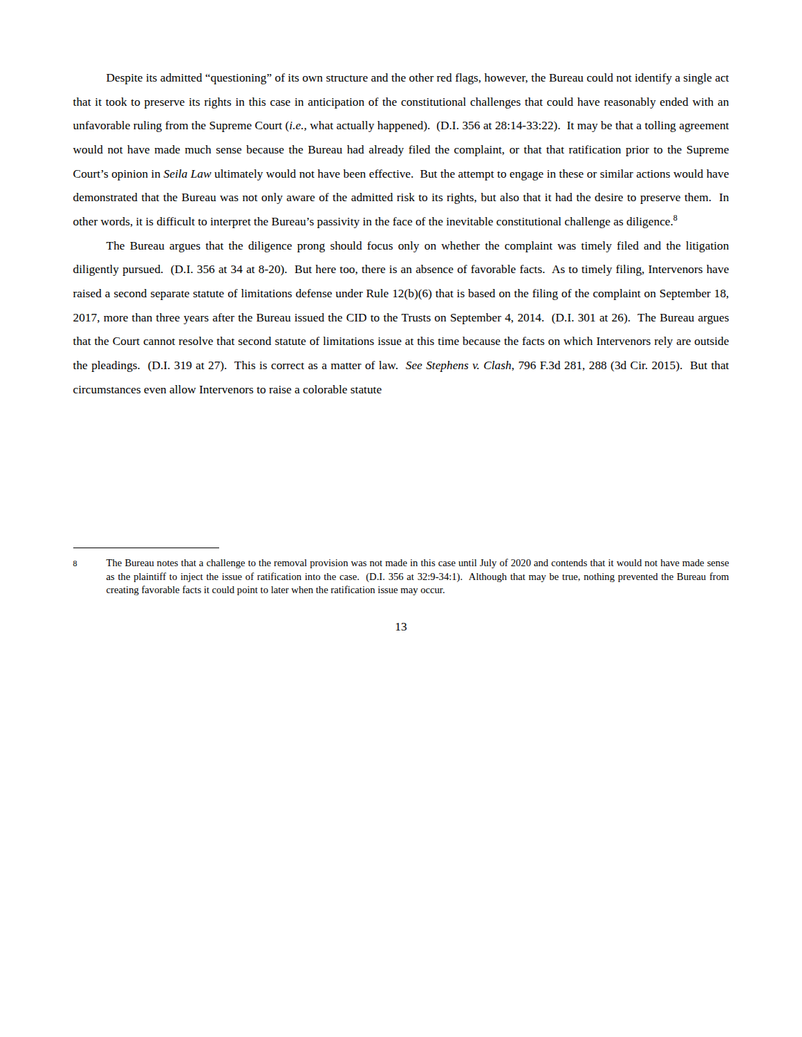Despite its admitted “questioning” of its own structure and the other red flags, however, the Bureau could not identify a single act that it took to preserve its rights in this case in anticipation of the constitutional challenges that could have reasonably ended with an unfavorable ruling from the Supreme Court (i.e., what actually happened). (D.I. 356 at 28:14-33:22). It may be that a tolling agreement would not have made much sense because the Bureau had already filed the complaint, or that that ratification prior to the Supreme Court’s opinion in Seila Law ultimately would not have been effective. But the attempt to engage in these or similar actions would have demonstrated that the Bureau was not only aware of the admitted risk to its rights, but also that it had the desire to preserve them. In other words, it is difficult to interpret the Bureau’s passivity in the face of the inevitable constitutional challenge as diligence.8
The Bureau argues that the diligence prong should focus only on whether the complaint was timely filed and the litigation diligently pursued. (D.I. 356 at 34 at 8-20). But here too, there is an absence of favorable facts. As to timely filing, Intervenors have raised a second separate statute of limitations defense under Rule 12(b)(6) that is based on the filing of the complaint on September 18, 2017, more than three years after the Bureau issued the CID to the Trusts on September 4, 2014. (D.I. 301 at 26). The Bureau argues that the Court cannot resolve that second statute of limitations issue at this time because the facts on which Intervenors rely are outside the pleadings. (D.I. 319 at 27). This is correct as a matter of law. See Stephens v. Clash, 796 F.3d 281, 288 (3d Cir. 2015). But that circumstances even allow Intervenors to raise a colorable statute
8
The Bureau notes that a challenge to the removal provision was not made in this case until July of 2020 and contends that it would not have made sense as the plaintiff to inject the issue of ratification into the case. (D.I. 356 at 32:9-34:1). Although that may be true, nothing prevented the Bureau from creating favorable facts it could point to later when the ratification issue may occur.
13